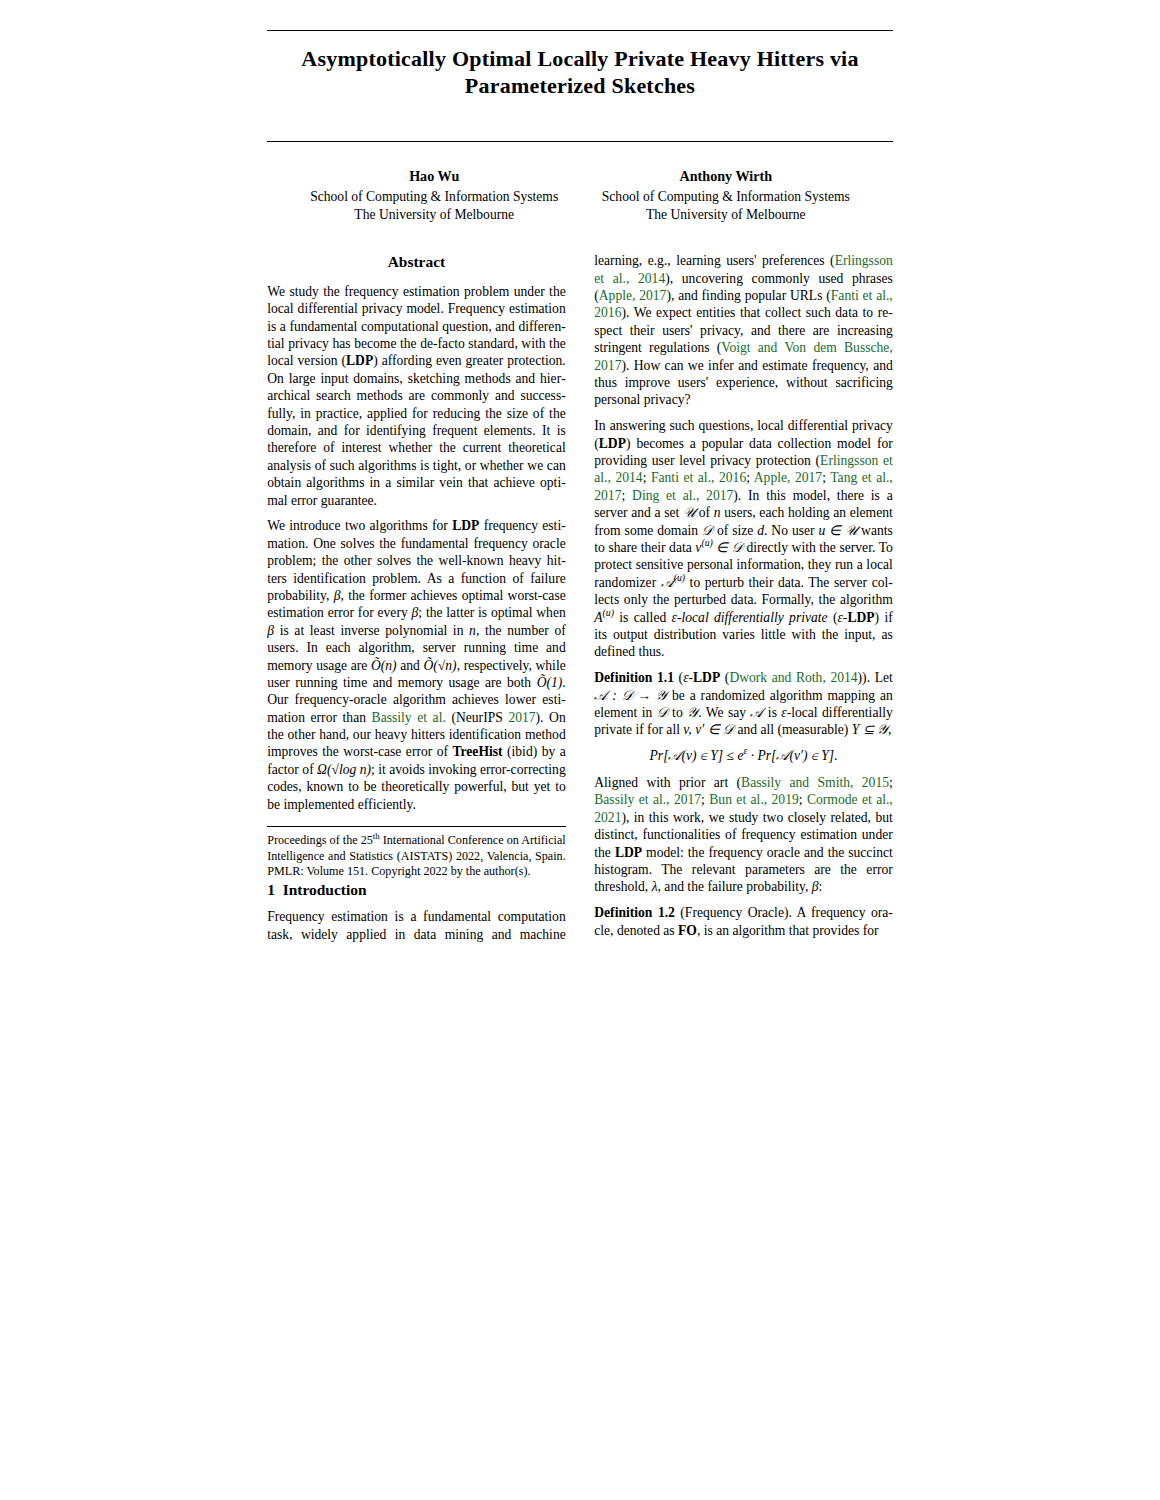Asymptotically Optimal Locally Private Heavy Hitters via
Parameterized Sketches
Hao Wu
School of Computing & Information Systems
The University of Melbourne
Anthony Wirth
School of Computing & Information Systems
The University of Melbourne
Abstract
We study the frequency estimation problem under the local differential privacy model. Frequency estimation is a fundamental computational question, and differential privacy has become the de-facto standard, with the local version (LDP) affording even greater protection. On large input domains, sketching methods and hierarchical search methods are commonly and successfully, in practice, applied for reducing the size of the domain, and for identifying frequent elements. It is therefore of interest whether the current theoretical analysis of such algorithms is tight, or whether we can obtain algorithms in a similar vein that achieve optimal error guarantee.
We introduce two algorithms for LDP frequency estimation. One solves the fundamental frequency oracle problem; the other solves the well-known heavy hitters identification problem. As a function of failure probability, β, the former achieves optimal worst-case estimation error for every β; the latter is optimal when β is at least inverse polynomial in n, the number of users. In each algorithm, server running time and memory usage are Õ(n) and Õ(√n), respectively, while user running time and memory usage are both Õ(1). Our frequency-oracle algorithm achieves lower estimation error than Bassily et al. (NeurIPS 2017). On the other hand, our heavy hitters identification method improves the worst-case error of TreeHist (ibid) by a factor of Ω(√log n); it avoids invoking error-correcting codes, known to be theoretically powerful, but yet to be implemented efficiently.
Proceedings of the 25th International Conference on Artificial Intelligence and Statistics (AISTATS) 2022, Valencia, Spain. PMLR: Volume 151. Copyright 2022 by the author(s).
1 Introduction
Frequency estimation is a fundamental computation task, widely applied in data mining and machine learning, e.g., learning users' preferences (Erlingsson et al., 2014), uncovering commonly used phrases (Apple, 2017), and finding popular URLs (Fanti et al., 2016). We expect entities that collect such data to respect their users' privacy, and there are increasing stringent regulations (Voigt and Von dem Bussche, 2017). How can we infer and estimate frequency, and thus improve users' experience, without sacrificing personal privacy?
In answering such questions, local differential privacy (LDP) becomes a popular data collection model for providing user level privacy protection (Erlingsson et al., 2014; Fanti et al., 2016; Apple, 2017; Tang et al., 2017; Ding et al., 2017). In this model, there is a server and a set 𝒰 of n users, each holding an element from some domain 𝒟 of size d. No user u ∈ 𝒰 wants to share their data v(u) ∈ 𝒟 directly with the server. To protect sensitive personal information, they run a local randomizer 𝒜(u) to perturb their data. The server collects only the perturbed data. Formally, the algorithm A(u) is called ε-local differentially private (ε-LDP) if its output distribution varies little with the input, as defined thus.
Definition 1.1 (ε-LDP (Dwork and Roth, 2014)). Let 𝒜 : 𝒟 → 𝒴 be a randomized algorithm mapping an element in 𝒟 to 𝒴. We say 𝒜 is ε-local differentially private if for all v, v′ ∈ 𝒟 and all (measurable) Y ⊆ 𝒴,
Pr[𝒜(v) ∈ Y] ≤ eε · Pr[𝒜(v′) ∈ Y].
Aligned with prior art (Bassily and Smith, 2015; Bassily et al., 2017; Bun et al., 2019; Cormode et al., 2021), in this work, we study two closely related, but distinct, functionalities of frequency estimation under the LDP model: the frequency oracle and the succinct histogram. The relevant parameters are the error threshold, λ, and the failure probability, β:
Definition 1.2 (Frequency Oracle). A frequency oracle, denoted as FO, is an algorithm that provides for